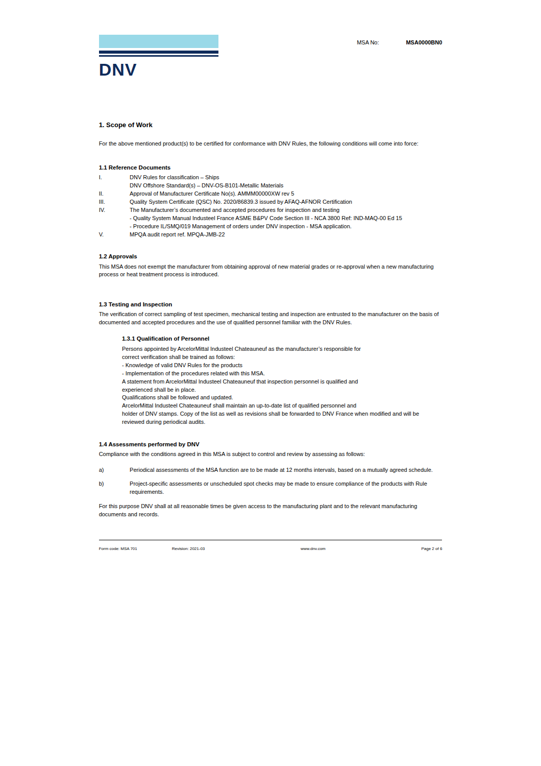DNV
MSA No: MSA0000BN0
1. Scope of Work
For the above mentioned product(s) to be certified for conformance with DNV Rules, the following conditions will come into force:
1.1 Reference Documents
I. DNV Rules for classification – Ships
DNV Offshore Standard(s) – DNV-OS-B101-Metallic Materials
II. Approval of Manufacturer Certificate No(s). AMMM00000XW rev 5
III. Quality System Certificate (QSC) No. 2020/86839.3 issued by AFAQ-AFNOR Certification
IV. The Manufacturer’s documented and accepted procedures for inspection and testing
- Quality System Manual Industeel France ASME B&PV Code Section III - NCA 3800 Ref: IND-MAQ-00 Ed 15
- Procedure IL/SMQ/019 Management of orders under DNV inspection - MSA application.
V. MPQA audit report ref. MPQA-JMB-22
1.2 Approvals
This MSA does not exempt the manufacturer from obtaining approval of new material grades or re-approval when a new manufacturing process or heat treatment process is introduced.
1.3 Testing and Inspection
The verification of correct sampling of test specimen, mechanical testing and inspection are entrusted to the manufacturer on the basis of documented and accepted procedures and the use of qualified personnel familiar with the DNV Rules.
1.3.1 Qualification of Personnel
Persons appointed by ArcelorMittal Industeel Chateauneuf as the manufacturer’s responsible for
correct verification shall be trained as follows:
- Knowledge of valid DNV Rules for the products
- Implementation of the procedures related with this MSA.
A statement from ArcelorMittal Industeel Chateauneuf that inspection personnel is qualified and
experienced shall be in place.
Qualifications shall be followed and updated.
ArcelorMittal Industeel Chateauneuf shall maintain an up-to-date list of qualified personnel and
holder of DNV stamps. Copy of the list as well as revisions shall be forwarded to DNV France when modified and will be reviewed during periodical audits.
1.4 Assessments performed by DNV
Compliance with the conditions agreed in this MSA is subject to control and review by assessing as follows:
a) Periodical assessments of the MSA function are to be made at 12 months intervals, based on a mutually agreed schedule.
b) Project-specific assessments or unscheduled spot checks may be made to ensure compliance of the products with Rule requirements.
For this purpose DNV shall at all reasonable times be given access to the manufacturing plant and to the relevant manufacturing documents and records.
Form code: MSA 701 Revision: 2021-03
www.dnv.com
Page 2 of 6